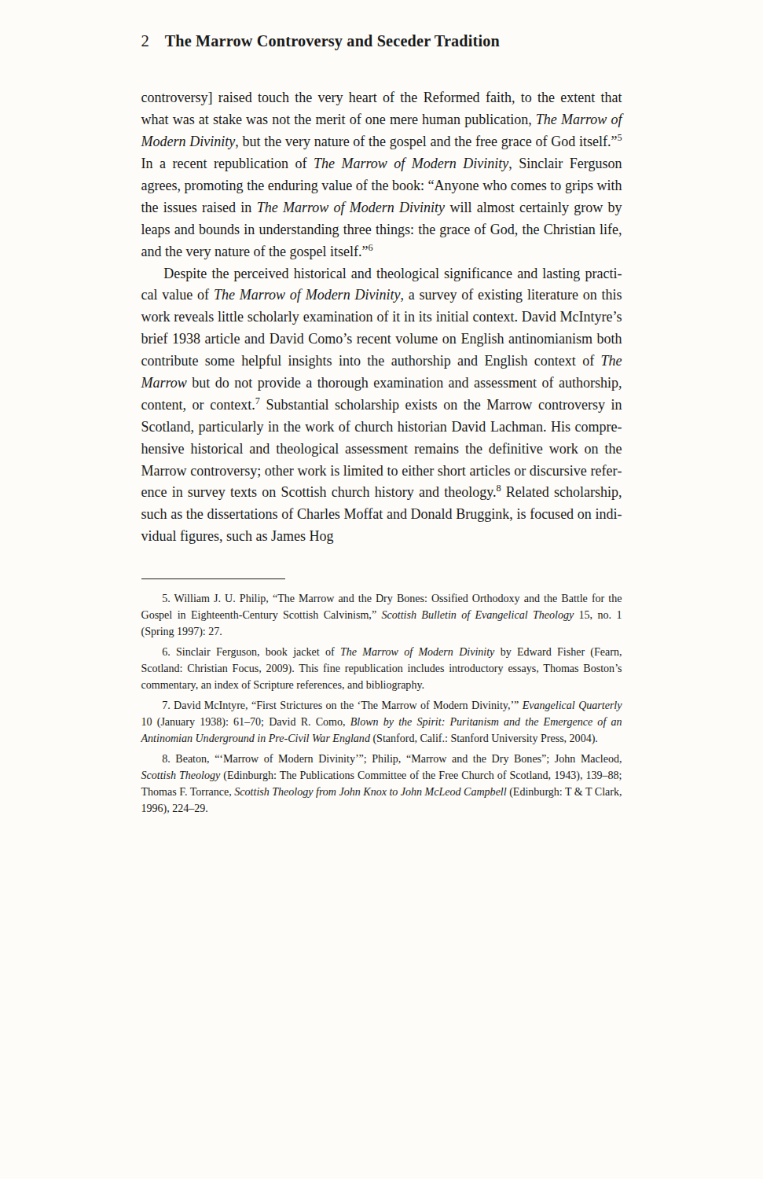2 The Marrow Controversy and Seceder Tradition
controversy] raised touch the very heart of the Reformed faith, to the extent that what was at stake was not the merit of one mere human publication, The Marrow of Modern Divinity, but the very nature of the gospel and the free grace of God itself.”5 In a recent republication of The Marrow of Modern Divinity, Sinclair Ferguson agrees, promoting the enduring value of the book: “Anyone who comes to grips with the issues raised in The Marrow of Modern Divinity will almost certainly grow by leaps and bounds in understanding three things: the grace of God, the Christian life, and the very nature of the gospel itself.”6
Despite the perceived historical and theological significance and lasting practical value of The Marrow of Modern Divinity, a survey of existing literature on this work reveals little scholarly examination of it in its initial context. David McIntyre’s brief 1938 article and David Como’s recent volume on English antinomianism both contribute some helpful insights into the authorship and English context of The Marrow but do not provide a thorough examination and assessment of authorship, content, or context.7 Substantial scholarship exists on the Marrow controversy in Scotland, particularly in the work of church historian David Lachman. His comprehensive historical and theological assessment remains the definitive work on the Marrow controversy; other work is limited to either short articles or discursive reference in survey texts on Scottish church history and theology.8 Related scholarship, such as the dissertations of Charles Moffat and Donald Bruggink, is focused on individual figures, such as James Hog
5. William J. U. Philip, “The Marrow and the Dry Bones: Ossified Orthodoxy and the Battle for the Gospel in Eighteenth-Century Scottish Calvinism,” Scottish Bulletin of Evangelical Theology 15, no. 1 (Spring 1997): 27.
6. Sinclair Ferguson, book jacket of The Marrow of Modern Divinity by Edward Fisher (Fearn, Scotland: Christian Focus, 2009). This fine republication includes introductory essays, Thomas Boston’s commentary, an index of Scripture references, and bibliography.
7. David McIntyre, “First Strictures on the ‘The Marrow of Modern Divinity,’” Evangelical Quarterly 10 (January 1938): 61–70; David R. Como, Blown by the Spirit: Puritanism and the Emergence of an Antinomian Underground in Pre-Civil War England (Stanford, Calif.: Stanford University Press, 2004).
8. Beaton, “‘Marrow of Modern Divinity’”; Philip, “Marrow and the Dry Bones”; John Macleod, Scottish Theology (Edinburgh: The Publications Committee of the Free Church of Scotland, 1943), 139–88; Thomas F. Torrance, Scottish Theology from John Knox to John McLeod Campbell (Edinburgh: T & T Clark, 1996), 224–29.